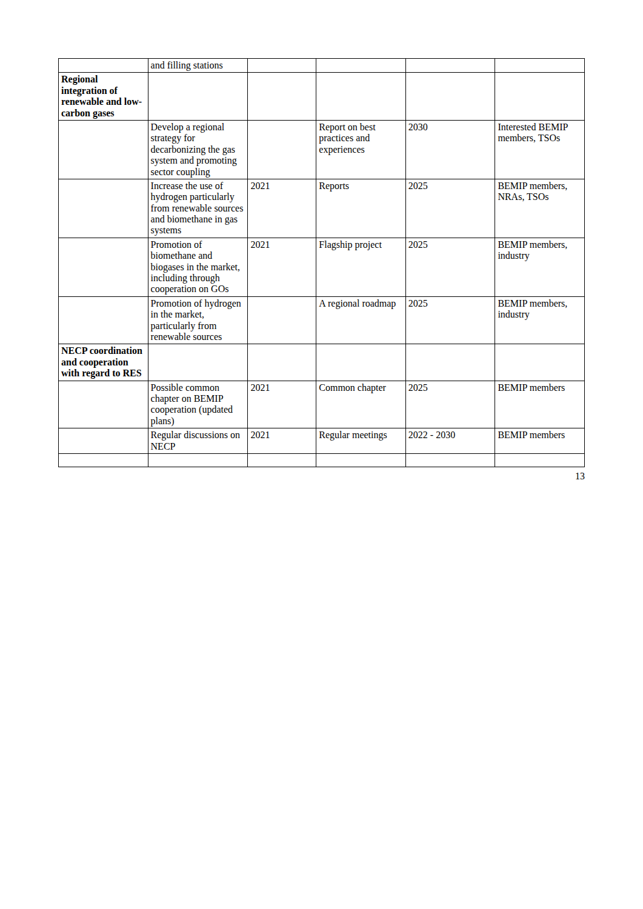| | and filling stations | | | | |
| Regional integration of renewable and low-carbon gases | | | | | |
| | Develop a regional strategy for decarbonizing the gas system and promoting sector coupling | | Report on best practices and experiences | 2030 | Interested BEMIP members, TSOs |
| | Increase the use of hydrogen particularly from renewable sources and biomethane in gas systems | 2021 | Reports | 2025 | BEMIP members, NRAs, TSOs |
| | Promotion of biomethane and biogases in the market, including through cooperation on GOs | 2021 | Flagship project | 2025 | BEMIP members, industry |
| | Promotion of hydrogen in the market, particularly from renewable sources | | A regional roadmap | 2025 | BEMIP members, industry |
| NECP coordination and cooperation with regard to RES | | | | | |
| | Possible common chapter on BEMIP cooperation (updated plans) | 2021 | Common chapter | 2025 | BEMIP members |
| | Regular discussions on NECP | 2021 | Regular meetings | 2022 - 2030 | BEMIP members |
13